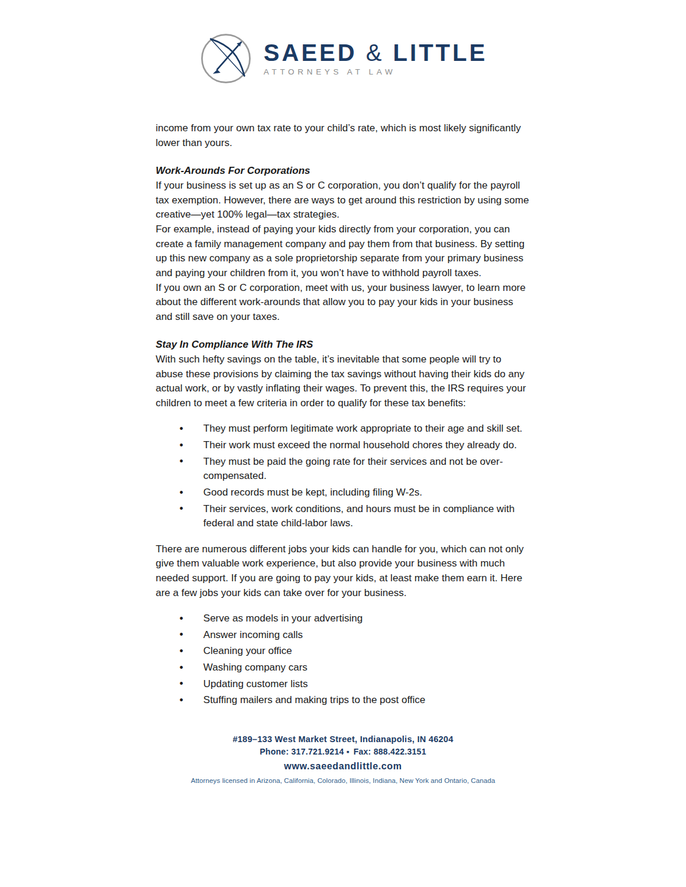SAEED & LITTLE
ATTORNEYS AT LAW
income from your own tax rate to your child’s rate, which is most likely significantly lower than yours.
Work-Arounds For Corporations
If your business is set up as an S or C corporation, you don’t qualify for the payroll tax exemption. However, there are ways to get around this restriction by using some creative—yet 100% legal—tax strategies.
For example, instead of paying your kids directly from your corporation, you can create a family management company and pay them from that business. By setting up this new company as a sole proprietorship separate from your primary business and paying your children from it, you won’t have to withhold payroll taxes.
If you own an S or C corporation, meet with us, your business lawyer, to learn more about the different work-arounds that allow you to pay your kids in your business and still save on your taxes.
Stay In Compliance With The IRS
With such hefty savings on the table, it’s inevitable that some people will try to abuse these provisions by claiming the tax savings without having their kids do any actual work, or by vastly inflating their wages. To prevent this, the IRS requires your children to meet a few criteria in order to qualify for these tax benefits:
They must perform legitimate work appropriate to their age and skill set.
Their work must exceed the normal household chores they already do.
They must be paid the going rate for their services and not be over-compensated.
Good records must be kept, including filing W-2s.
Their services, work conditions, and hours must be in compliance with federal and state child-labor laws.
There are numerous different jobs your kids can handle for you, which can not only give them valuable work experience, but also provide your business with much needed support. If you are going to pay your kids, at least make them earn it. Here are a few jobs your kids can take over for your business.
Serve as models in your advertising
Answer incoming calls
Cleaning your office
Washing company cars
Updating customer lists
Stuffing mailers and making trips to the post office
#189–133 West Market Street, Indianapolis, IN 46204
Phone: 317.721.9214 ▪ Fax: 888.422.3151
www.saeedandlittle.com
Attorneys licensed in Arizona, California, Colorado, Illinois, Indiana, New York and Ontario, Canada